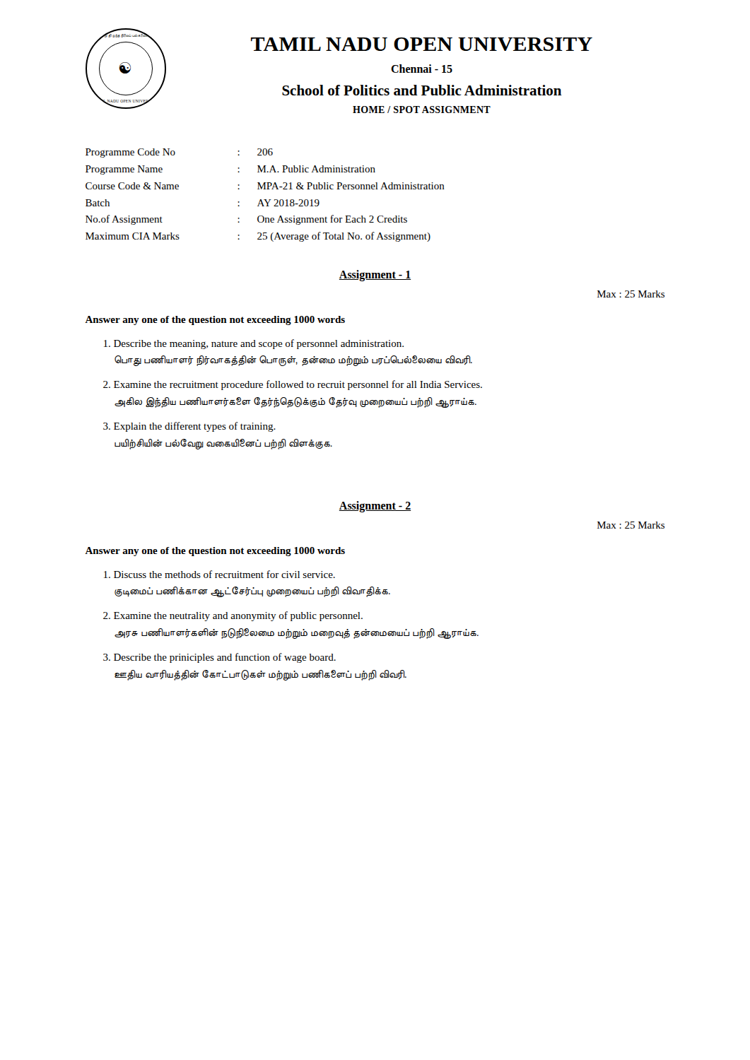தமிழ்நாடு திறந்தநிலைப் பல்கலைக்கழகம் ☯ TAMIL NADU OPEN UNIVERSITY
TAMIL NADU OPEN UNIVERSITY
Chennai - 15
School of Politics and Public Administration
HOME / SPOT ASSIGNMENT
| Programme Code No | : | 206 |
| Programme Name | : | M.A. Public Administration |
| Course Code & Name | : | MPA-21 & Public Personnel Administration |
| Batch | : | AY 2018-2019 |
| No.of Assignment | : | One Assignment for Each 2 Credits |
| Maximum CIA Marks | : | 25 (Average of Total No. of Assignment) |
Assignment - 1
Max : 25 Marks
Answer any one of the question not exceeding 1000 words
Describe the meaning, nature and scope of personnel administration. பொது பணியாளர் நிர்வாகத்தின் பொருள், தன்மை மற்றும் பரப்பெல்லையை விவரி.
Examine the recruitment procedure followed to recruit personnel for all India Services. அகில இந்திய பணியாளர்களை தேர்ந்தெடுக்கும் தேர்வு முறையைப் பற்றி ஆராய்க.
Explain the different types of training. பயிற்சியின் பல்வேறு வகையினைப் பற்றி விளக்குக.
Assignment - 2
Max : 25 Marks
Answer any one of the question not exceeding 1000 words
Discuss the methods of recruitment for civil service. குடிமைப் பணிக்கான ஆட்சேர்ப்பு முறையைப் பற்றி விவாதிக்க.
Examine the neutrality and anonymity of public personnel. அரசு பணியாளர்களின் நடுநிலைமை மற்றும் மறைவுத் தன்மையைப் பற்றி ஆராய்க.
Describe the priniciples and function of wage board. ஊதிய வாரியத்தின் கோட்பாடுகள் மற்றும் பணிகளைப் பற்றி விவரி.